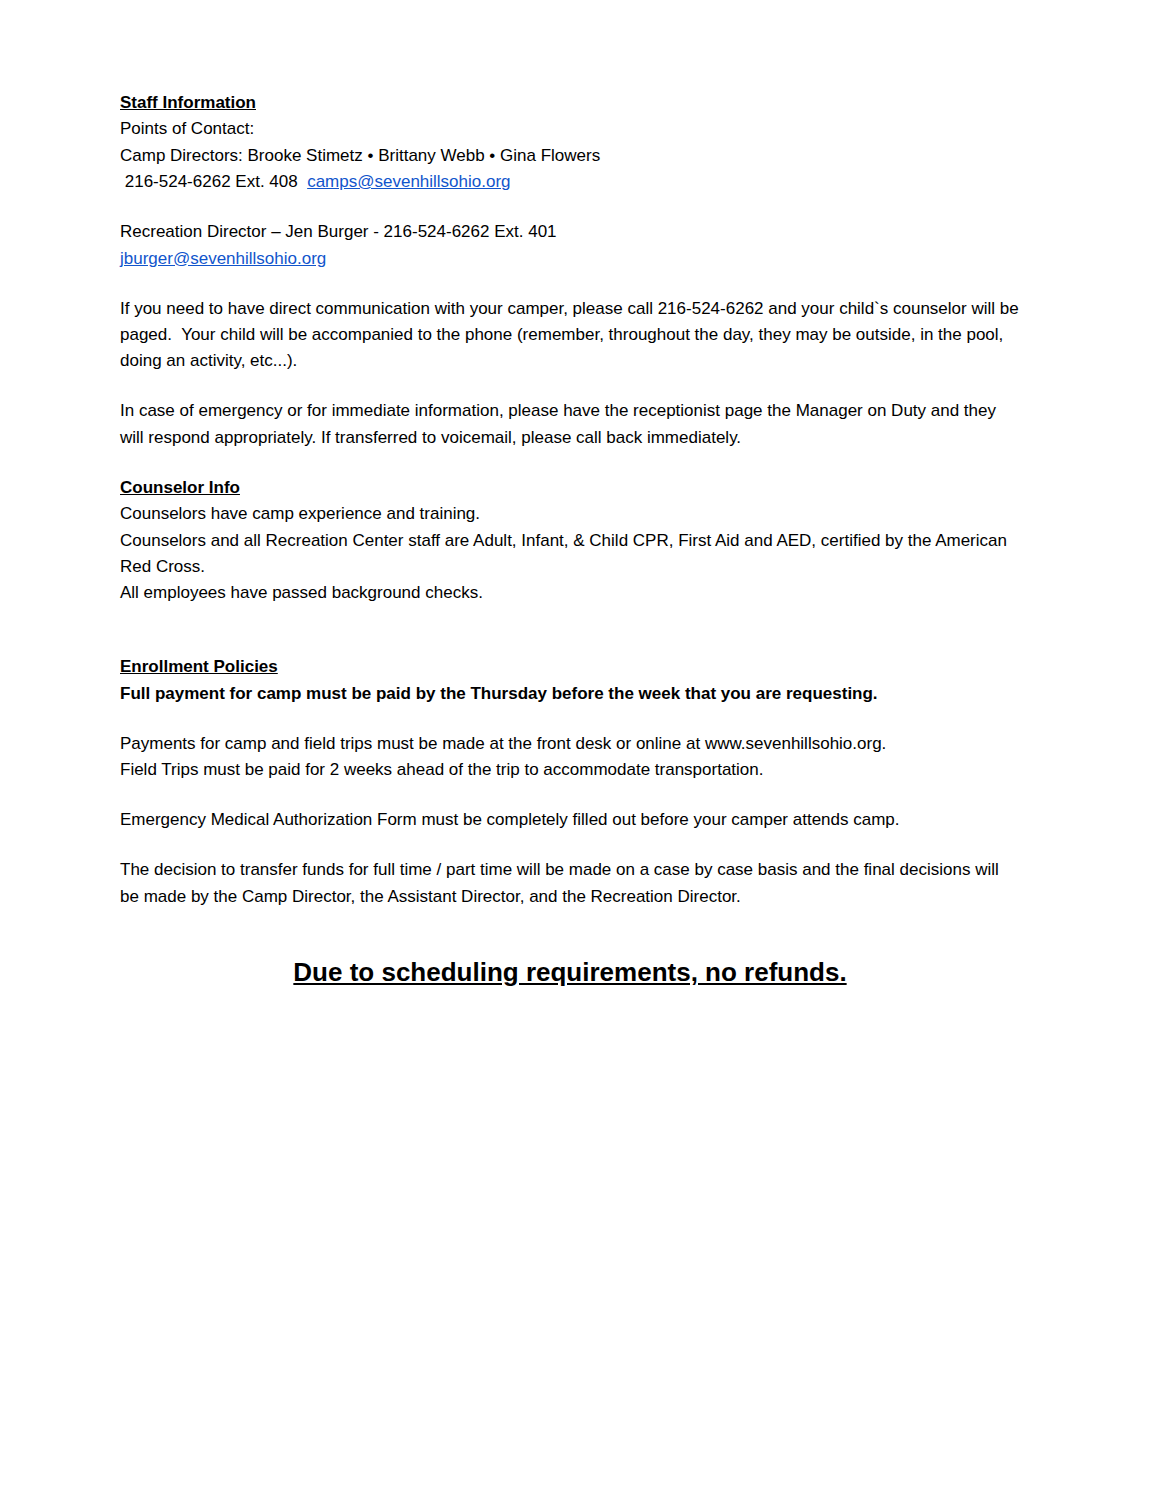Staff Information
Points of Contact:
Camp Directors: Brooke Stimetz • Brittany Webb • Gina Flowers
216-524-6262 Ext. 408 camps@sevenhillsohio.org
Recreation Director – Jen Burger - 216-524-6262 Ext. 401
jburger@sevenhillsohio.org
If you need to have direct communication with your camper, please call 216-524-6262 and your child`s counselor will be paged. Your child will be accompanied to the phone (remember, throughout the day, they may be outside, in the pool, doing an activity, etc...).
In case of emergency or for immediate information, please have the receptionist page the Manager on Duty and they will respond appropriately. If transferred to voicemail, please call back immediately.
Counselor Info
Counselors have camp experience and training.
Counselors and all Recreation Center staff are Adult, Infant, & Child CPR, First Aid and AED, certified by the American Red Cross.
All employees have passed background checks.
Enrollment Policies
Full payment for camp must be paid by the Thursday before the week that you are requesting.
Payments for camp and field trips must be made at the front desk or online at www.sevenhillsohio.org.
Field Trips must be paid for 2 weeks ahead of the trip to accommodate transportation.
Emergency Medical Authorization Form must be completely filled out before your camper attends camp.
The decision to transfer funds for full time / part time will be made on a case by case basis and the final decisions will be made by the Camp Director, the Assistant Director, and the Recreation Director.
Due to scheduling requirements, no refunds.